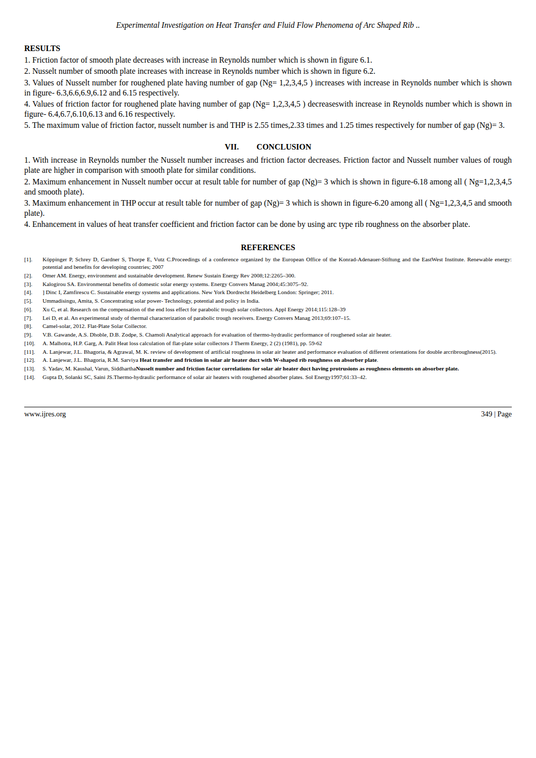Experimental Investigation on Heat Transfer and Fluid Flow Phenomena of Arc Shaped Rib ..
RESULTS
1. Friction factor of smooth plate decreases with increase in Reynolds number which is shown in figure 6.1.
2. Nusselt number of smooth plate increases with increase in Reynolds number which is shown in figure 6.2.
3. Values of Nusselt number for roughened plate having number of gap (Ng= 1,2,3,4,5 ) increases with increase in Reynolds number which is shown in figure- 6.3,6.6,6.9,6.12 and 6.15 respectively.
4. Values of friction factor for roughened plate having number of gap (Ng= 1,2,3,4,5 ) decreaseswith increase in Reynolds number which is shown in figure- 6.4,6.7,6.10,6.13 and 6.16 respectively.
5. The maximum value of friction factor, nusselt number is and THP is 2.55 times,2.33 times and 1.25 times respectively for number of gap (Ng)= 3.
VII. CONCLUSION
1. With increase in Reynolds number the Nusselt number increases and friction factor decreases. Friction factor and Nusselt number values of rough plate are higher in comparison with smooth plate for similar conditions.
2. Maximum enhancement in Nusselt number occur at result table for number of gap (Ng)= 3 which is shown in figure-6.18 among all ( Ng=1,2,3,4,5 and smooth plate).
3. Maximum enhancement in THP occur at result table for number of gap (Ng)= 3 which is shown in figure-6.20 among all ( Ng=1,2,3,4,5 and smooth plate).
4. Enhancement in values of heat transfer coefficient and friction factor can be done by using arc type rib roughness on the absorber plate.
REFERENCES
[1]. Köppinger P, Schrey D, Gardner S, Thorpe E, Vutz C.Proceedings of a conference organized by the European Office of the Konrad-Adenauer-Stiftung and the EastWest Institute. Renewable energy: potential and benefits for developing countries; 2007
[2]. Omer AM. Energy, environment and sustainable development. Renew Sustain Energy Rev 2008;12:2265–300.
[3]. Kalogirou SA. Environmental benefits of domestic solar energy systems. Energy Convers Manag 2004;45:3075–92.
[4].] Dinc I, Zamfirescu C. Sustainable energy systems and applications. New York Dordrecht Heidelberg London: Springer; 2011.
[5]. Ummadisingu, Amita, S. Concentrating solar power- Technology, potential and policy in India.
[6]. Xu C, et al. Research on the compensation of the end loss effect for parabolic trough solar collectors. Appl Energy 2014;115:128–39
[7]. Lei D, et al. An experimental study of thermal characterization of parabolic trough receivers. Energy Convers Manag 2013;69:107–15.
[8]. Camel-solar, 2012. Flat-Plate Solar Collector.
[9]. V.B. Gawande, A.S. Dhoble, D.B. Zodpe, S. Chamoli Analytical approach for evaluation of thermo-hydraulic performance of roughened solar air heater.
[10]. A. Malhotra, H.P. Garg, A. Palit Heat loss calculation of flat-plate solar collectors J Therm Energy, 2 (2) (1981), pp. 59-62
[11]. A. Lanjewar, J.L. Bhagoria, & Agrawal, M. K. review of development of artificial roughness in solar air heater and performance evaluation of different orientations for double arcribroughness(2015).
[12]. A. Lanjewar, J.L. Bhagoria, R.M. Sarviya Heat transfer and friction in solar air heater duct with W-shaped rib roughness on absorber plate.
[13]. S. Yadav, M. Kaushal, Varun, SiddharthaNusselt number and friction factor correlations for solar air heater duct having protrusions as roughness elements on absorber plate.
[14]. Gupta D, Solanki SC, Saini JS.Thermo-hydraulic performance of solar air heaters with roughened absorber plates. Sol Energy1997;61:33–42.
www.ijres.org
349 | Page